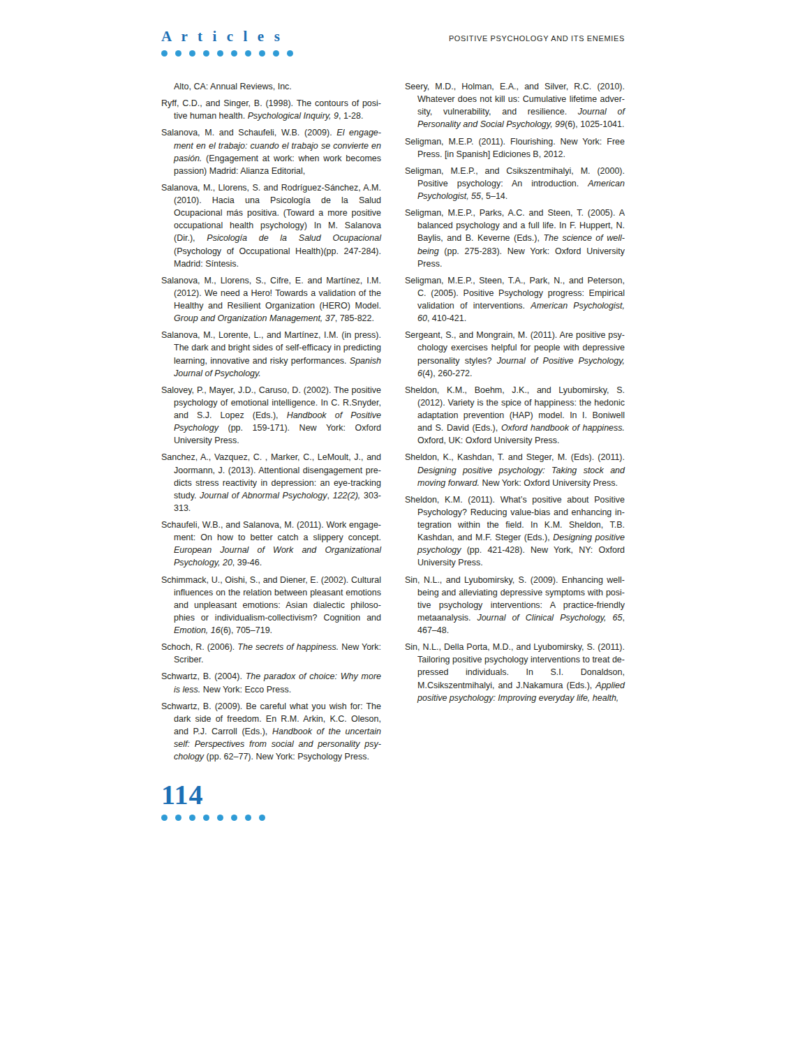A r t i c l e s
Positive Psychology and its Enemies
Alto, CA: Annual Reviews, Inc.
Ryff, C.D., and Singer, B. (1998). The contours of positive human health. Psychological Inquiry, 9, 1-28.
Salanova, M. and Schaufeli, W.B. (2009). El engagement en el trabajo: cuando el trabajo se convierte en pasión. (Engagement at work: when work becomes passion) Madrid: Alianza Editorial,
Salanova, M., Llorens, S. and Rodríguez-Sánchez, A.M. (2010). Hacia una Psicología de la Salud Ocupacional más positiva. (Toward a more positive occupational health psychology) In M. Salanova (Dir.), Psicología de la Salud Ocupacional (Psychology of Occupational Health)(pp. 247-284). Madrid: Síntesis.
Salanova, M., Llorens, S., Cifre, E. and Martínez, I.M. (2012). We need a Hero! Towards a validation of the Healthy and Resilient Organization (HERO) Model. Group and Organization Management, 37, 785-822.
Salanova, M., Lorente, L., and Martínez, I.M. (in press). The dark and bright sides of self-efficacy in predicting learning, innovative and risky performances. Spanish Journal of Psychology.
Salovey, P., Mayer, J.D., Caruso, D. (2002). The positive psychology of emotional intelligence. In C. R.Snyder, and S.J. Lopez (Eds.), Handbook of Positive Psychology (pp. 159-171). New York: Oxford University Press.
Sanchez, A., Vazquez, C. , Marker, C., LeMoult, J., and Joormann, J. (2013). Attentional disengagement predicts stress reactivity in depression: an eye-tracking study. Journal of Abnormal Psychology, 122(2), 303-313.
Schaufeli, W.B., and Salanova, M. (2011). Work engagement: On how to better catch a slippery concept. European Journal of Work and Organizational Psychology, 20, 39-46.
Schimmack, U., Oishi, S., and Diener, E. (2002). Cultural influences on the relation between pleasant emotions and unpleasant emotions: Asian dialectic philosophies or individualism-collectivism? Cognition and Emotion, 16(6), 705–719.
Schoch, R. (2006). The secrets of happiness. New York: Scriber.
Schwartz, B. (2004). The paradox of choice: Why more is less. New York: Ecco Press.
Schwartz, B. (2009). Be careful what you wish for: The dark side of freedom. En R.M. Arkin, K.C. Oleson, and P.J. Carroll (Eds.), Handbook of the uncertain self: Perspectives from social and personality psychology (pp. 62–77). New York: Psychology Press.
Seery, M.D., Holman, E.A., and Silver, R.C. (2010). Whatever does not kill us: Cumulative lifetime adversity, vulnerability, and resilience. Journal of Personality and Social Psychology, 99(6), 1025-1041.
Seligman, M.E.P. (2011). Flourishing. New York: Free Press. [in Spanish] Ediciones B, 2012.
Seligman, M.E.P., and Csikszentmihalyi, M. (2000). Positive psychology: An introduction. American Psychologist, 55, 5–14.
Seligman, M.E.P., Parks, A.C. and Steen, T. (2005). A balanced psychology and a full life. In F. Huppert, N. Baylis, and B. Keverne (Eds.), The science of well-being (pp. 275-283). New York: Oxford University Press.
Seligman, M.E.P., Steen, T.A., Park, N., and Peterson, C. (2005). Positive Psychology progress: Empirical validation of interventions. American Psychologist, 60, 410-421.
Sergeant, S., and Mongrain, M. (2011). Are positive psychology exercises helpful for people with depressive personality styles? Journal of Positive Psychology, 6(4), 260-272.
Sheldon, K.M., Boehm, J.K., and Lyubomirsky, S. (2012). Variety is the spice of happiness: the hedonic adaptation prevention (HAP) model. In I. Boniwell and S. David (Eds.), Oxford handbook of happiness. Oxford, UK: Oxford University Press.
Sheldon, K., Kashdan, T. and Steger, M. (Eds). (2011). Designing positive psychology: Taking stock and moving forward. New York: Oxford University Press.
Sheldon, K.M. (2011). What’s positive about Positive Psychology? Reducing value-bias and enhancing integration within the field. In K.M. Sheldon, T.B. Kashdan, and M.F. Steger (Eds.), Designing positive psychology (pp. 421-428). New York, NY: Oxford University Press.
Sin, N.L., and Lyubomirsky, S. (2009). Enhancing well-being and alleviating depressive symptoms with positive psychology interventions: A practice-friendly metaanalysis. Journal of Clinical Psychology, 65, 467–48.
Sin, N.L., Della Porta, M.D., and Lyubomirsky, S. (2011). Tailoring positive psychology interventions to treat depressed individuals. In S.I. Donaldson, M.Csikszentmihalyi, and J.Nakamura (Eds.), Applied positive psychology: Improving everyday life, health,
114